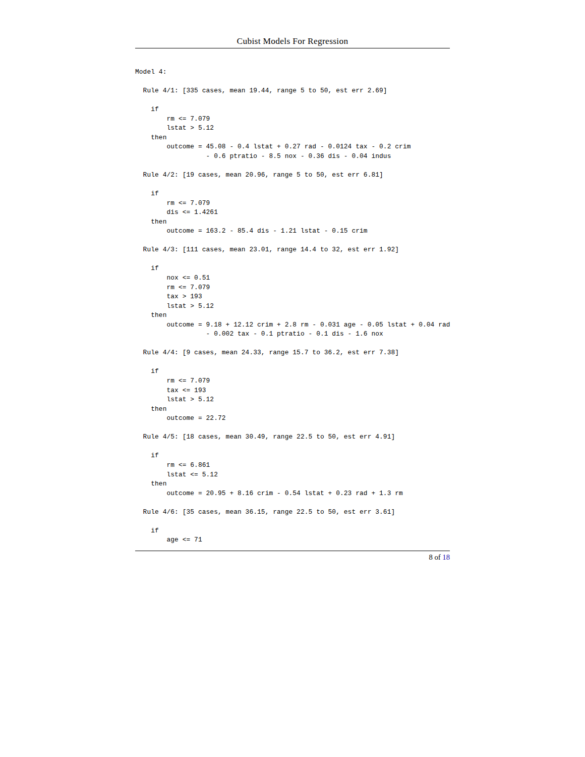Cubist Models For Regression
Model 4:

  Rule 4/1: [335 cases, mean 19.44, range 5 to 50, est err 2.69]

    if
        rm <= 7.079
        lstat > 5.12
    then
        outcome = 45.08 - 0.4 lstat + 0.27 rad - 0.0124 tax - 0.2 crim
                  - 0.6 ptratio - 8.5 nox - 0.36 dis - 0.04 indus

  Rule 4/2: [19 cases, mean 20.96, range 5 to 50, est err 6.81]

    if
        rm <= 7.079
        dis <= 1.4261
    then
        outcome = 163.2 - 85.4 dis - 1.21 lstat - 0.15 crim

  Rule 4/3: [111 cases, mean 23.01, range 14.4 to 32, est err 1.92]

    if
        nox <= 0.51
        rm <= 7.079
        tax > 193
        lstat > 5.12
    then
        outcome = 9.18 + 12.12 crim + 2.8 rm - 0.031 age - 0.05 lstat + 0.04 rad
                  - 0.002 tax - 0.1 ptratio - 0.1 dis - 1.6 nox

  Rule 4/4: [9 cases, mean 24.33, range 15.7 to 36.2, est err 7.38]

    if
        rm <= 7.079
        tax <= 193
        lstat > 5.12
    then
        outcome = 22.72

  Rule 4/5: [18 cases, mean 30.49, range 22.5 to 50, est err 4.91]

    if
        rm <= 6.861
        lstat <= 5.12
    then
        outcome = 20.95 + 8.16 crim - 0.54 lstat + 0.23 rad + 1.3 rm

  Rule 4/6: [35 cases, mean 36.15, range 22.5 to 50, est err 3.61]

    if
        age <= 71
8 of 18